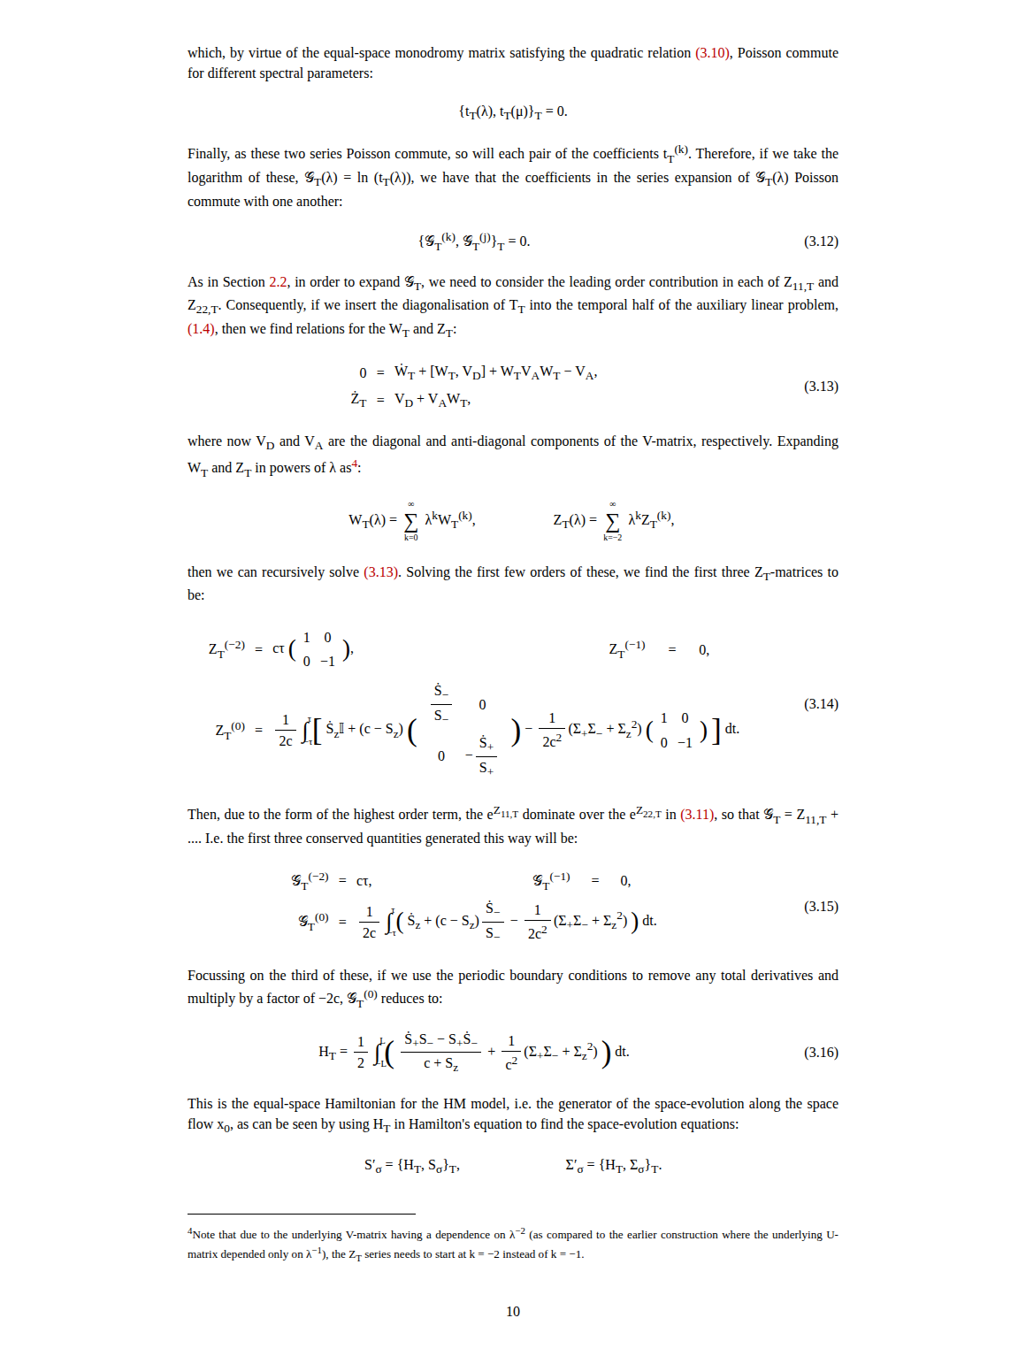which, by virtue of the equal-space monodromy matrix satisfying the quadratic relation (3.10), Poisson commute for different spectral parameters:
{tT(λ), tT(μ)}T = 0.
Finally, as these two series Poisson commute, so will each pair of the coefficients tT(k). Therefore, if we take the logarithm of these, 𝒢T(λ) = ln (tT(λ)), we have that the coefficients in the series expansion of 𝒢T(λ) Poisson commute with one another:
{𝒢T(k), 𝒢T(j)}T = 0.
(3.12)
As in Section 2.2, in order to expand 𝒢T, we need to consider the leading order contribution in each of Z11,T and Z22,T. Consequently, if we insert the diagonalisation of TT into the temporal half of the auxiliary linear problem, (1.4), then we find relations for the WT and ZT:
| 0 | = | Ẇ T + [W T , V D ] + W T V A W T − V A , |
| Ż T | = | V D + V A W T , |
(3.13)
where now VD and VA are the diagonal and anti-diagonal components of the V-matrix, respectively. Expanding WT and ZT in powers of λ as4:
WT(λ) = ∞∑k=0 λkWT(k), ZT(λ) = ∞∑k=−2 λkZT(k),
then we can recursively solve (3.13). Solving the first few orders of these, we find the first three ZT-matrices to be:
| Z T (−2) | = | cτ ( / 1 / 0 / / 0 / −1 / ) , | | Z T (−1) | = | 0, |
| Z T (0) | = | 1 2c ∫ τ −τ [ Ṡ z 𝕀 + (c − S z ) ( / Ṡ − S − / 0 / / 0 / − Ṡ + S + / ) − 1 2c 2 (Σ + Σ − + Σ z 2 ) ( / 1 / 0 / / 0 / −1 / ) ] dt. |
(3.14)
Then, due to the form of the highest order term, the eZ11,T dominate over the eZ22,T in (3.11), so that 𝒢T = Z11,T + .... I.e. the first three conserved quantities generated this way will be:
| 𝒢 T (−2) | = | cτ, | | 𝒢 T (−1) | = | 0, |
| 𝒢 T (0) | = | 1 2c ∫ τ −τ ( Ṡ z + (c − S z ) Ṡ − S − − 1 2c 2 (Σ + Σ − + Σ z 2 ) ) dt. |
(3.15)
Focussing on the third of these, if we use the periodic boundary conditions to remove any total derivatives and multiply by a factor of −2c, 𝒢T(0) reduces to:
HT = 12 ∫L−L ( Ṡ+S− − S+Ṡ−c + Sz + 1 c2(Σ+Σ− + Σz2) ) dt.
(3.16)
This is the equal-space Hamiltonian for the HM model, i.e. the generator of the space-evolution along the space flow x0, as can be seen by using HT in Hamilton's equation to find the space-evolution equations:
S′σ = {HT, Sσ}T, Σ′σ = {HT, Σσ}T.
4Note that due to the underlying V-matrix having a dependence on λ−2 (as compared to the earlier construction where the underlying U-matrix depended only on λ−1), the ZT series needs to start at k = −2 instead of k = −1.
10